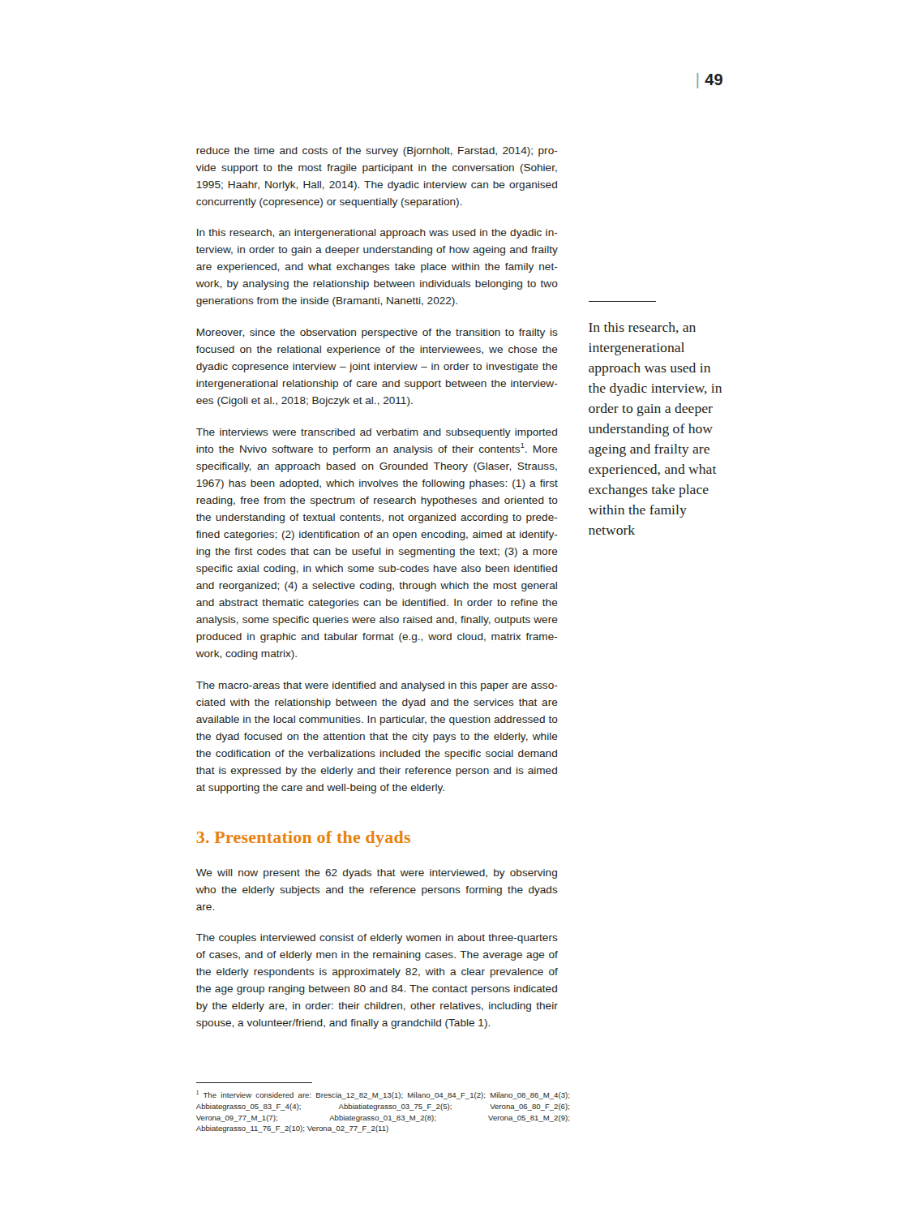|49
reduce the time and costs of the survey (Bjornholt, Farstad, 2014); provide support to the most fragile participant in the conversation (Sohier, 1995; Haahr, Norlyk, Hall, 2014). The dyadic interview can be organised concurrently (copresence) or sequentially (separation).
In this research, an intergenerational approach was used in the dyadic interview, in order to gain a deeper understanding of how ageing and frailty are experienced, and what exchanges take place within the family network, by analysing the relationship between individuals belonging to two generations from the inside (Bramanti, Nanetti, 2022).
Moreover, since the observation perspective of the transition to frailty is focused on the relational experience of the interviewees, we chose the dyadic copresence interview – joint interview – in order to investigate the intergenerational relationship of care and support between the interviewees (Cigoli et al., 2018; Bojczyk et al., 2011).
The interviews were transcribed ad verbatim and subsequently imported into the Nvivo software to perform an analysis of their contents1. More specifically, an approach based on Grounded Theory (Glaser, Strauss, 1967) has been adopted, which involves the following phases: (1) a first reading, free from the spectrum of research hypotheses and oriented to the understanding of textual contents, not organized according to predefined categories; (2) identification of an open encoding, aimed at identifying the first codes that can be useful in segmenting the text; (3) a more specific axial coding, in which some sub-codes have also been identified and reorganized; (4) a selective coding, through which the most general and abstract thematic categories can be identified. In order to refine the analysis, some specific queries were also raised and, finally, outputs were produced in graphic and tabular format (e.g., word cloud, matrix framework, coding matrix).
The macro-areas that were identified and analysed in this paper are associated with the relationship between the dyad and the services that are available in the local communities. In particular, the question addressed to the dyad focused on the attention that the city pays to the elderly, while the codification of the verbalizations included the specific social demand that is expressed by the elderly and their reference person and is aimed at supporting the care and well-being of the elderly.
3. Presentation of the dyads
We will now present the 62 dyads that were interviewed, by observing who the elderly subjects and the reference persons forming the dyads are.
The couples interviewed consist of elderly women in about three-quarters of cases, and of elderly men in the remaining cases. The average age of the elderly respondents is approximately 82, with a clear prevalence of the age group ranging between 80 and 84. The contact persons indicated by the elderly are, in order: their children, other relatives, including their spouse, a volunteer/friend, and finally a grandchild (Table 1).
In this research, an intergenerational approach was used in the dyadic interview, in order to gain a deeper understanding of how ageing and frailty are experienced, and what exchanges take place within the family network
1 The interview considered are: Brescia_12_82_M_13(1); Milano_04_84_F_1(2); Milano_08_86_M_4(3); Abbiategrasso_05_83_F_4(4); Abbiatiategrasso_03_75_F_2(5); Verona_06_80_F_2(6); Verona_09_77_M_1(7); Abbiategrasso_01_83_M_2(8); Verona_05_81_M_2(9); Abbiategrasso_11_76_F_2(10); Verona_02_77_F_2(11)